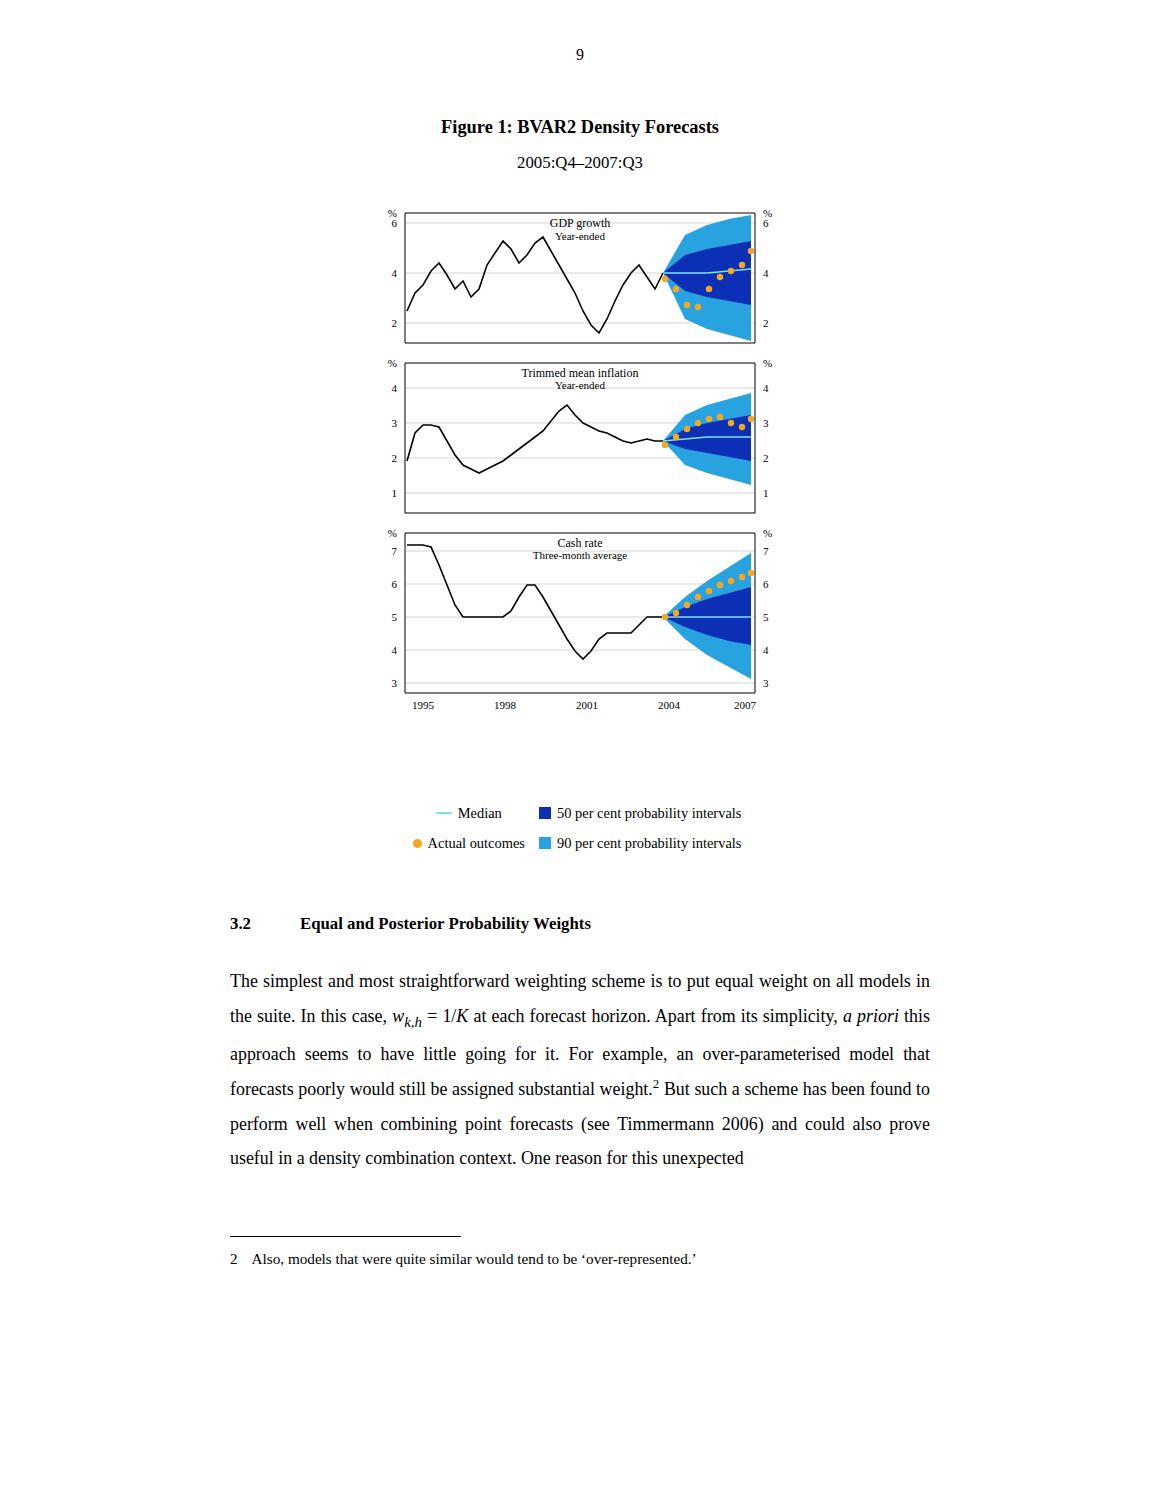9
Figure 1: BVAR2 Density Forecasts
2005:Q4–2007:Q3
% % 6 4 2 6 4 2 GDP growth Year-ended % % 4 3 2 1 4 3 2 1 Trimmed mean inflation Year-ended % % 7 6 5 4 3 7 6 5 4 3 Cash rate Three-month average 1995 1998 2001 2004 2007
| Median | 50 per cent probability intervals |
| Actual outcomes | 90 per cent probability intervals |
3.2 Equal and Posterior Probability Weights
The simplest and most straightforward weighting scheme is to put equal weight on all models in the suite. In this case, wk,h = 1/K at each forecast horizon. Apart from its simplicity, a priori this approach seems to have little going for it. For example, an over-parameterised model that forecasts poorly would still be assigned substantial weight.2 But such a scheme has been found to perform well when combining point forecasts (see Timmermann 2006) and could also prove useful in a density combination context. One reason for this unexpected
2 Also, models that were quite similar would tend to be ‘over-represented.’